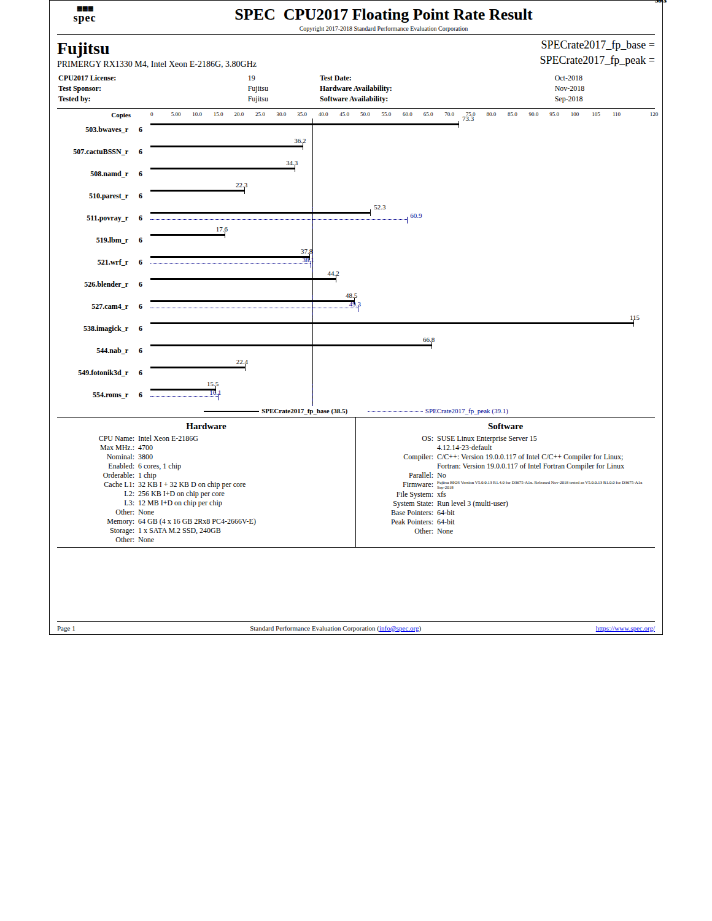▦▦▦
spec
SPEC CPU2017 Floating Point Rate Result
Copyright 2017-2018 Standard Performance Evaluation Corporation
Fujitsu
PRIMERGY RX1330 M4, Intel Xeon E-2186G, 3.80GHz
SPECrate2017_fp_base = 38.5
SPECrate2017_fp_peak = 39.1
| CPU2017 License: | 19 | Test Date: | Oct-2018 |
| Test Sponsor: | Fujitsu | Hardware Availability: | Nov-2018 |
| Tested by: | Fujitsu | Software Availability: | Sep-2018 |
| Copies | | 0 5.00 10.0 15.0 20.0 25.0 30.0 35.0 40.0 45.0 50.0 55.0 60.0 65.0 70.0 75.0 80.0 85.0 90.0 95.0 100 105 110 120 |
| 503.bwaves_r | 6 | 73.3 |
| 507.cactuBSSN_r | 6 | 36.2 |
| 508.namd_r | 6 | 34.3 |
| 510.parest_r | 6 | 22.3 |
| 511.povray_r | 6 | 52.3 60.9 |
| 519.lbm_r | 6 | 17.6 |
| 521.wrf_r | 6 | 37.8 38.1 |
| 526.blender_r | 6 | 44.2 |
| 527.cam4_r | 6 | 48.5 49.3 |
| 538.imagick_r | 6 | 115 |
| 544.nab_r | 6 | 66.8 |
| 549.fotonik3d_r | 6 | 22.4 |
| 554.roms_r | 6 | 15.5 16.1 |
SPECrate2017_fp_base (38.5) SPECrate2017_fp_peak (39.1)
Hardware
CPU Name:
Intel Xeon E-2186G
Max MHz.:
4700
Nominal:
3800
Enabled:
6 cores, 1 chip
Orderable:
1 chip
Cache L1:
32 KB I + 32 KB D on chip per core
L2:
256 KB I+D on chip per core
L3:
12 MB I+D on chip per chip
Other:
None
Memory:
64 GB (4 x 16 GB 2Rx8 PC4-2666V-E)
Storage:
1 x SATA M.2 SSD, 240GB
Other:
None
Software
OS:
SUSE Linux Enterprise Server 15
4.12.14-23-default
Compiler:
C/C++: Version 19.0.0.117 of Intel C/C++ Compiler for Linux;
Fortran: Version 19.0.0.117 of Intel Fortran Compiler for Linux
Parallel:
No
Firmware:
Fujitsu BIOS Version V5.0.0.13 R1.4.0 for D3675-A1x. Released Nov-2018 tested as V5.0.0.13 R1.0.0 for D3675-A1x Sep-2018
File System:
xfs
System State:
Run level 3 (multi-user)
Base Pointers:
64-bit
Peak Pointers:
64-bit
Other:
None
Page 1
Standard Performance Evaluation Corporation (info@spec.org)
https://www.spec.org/